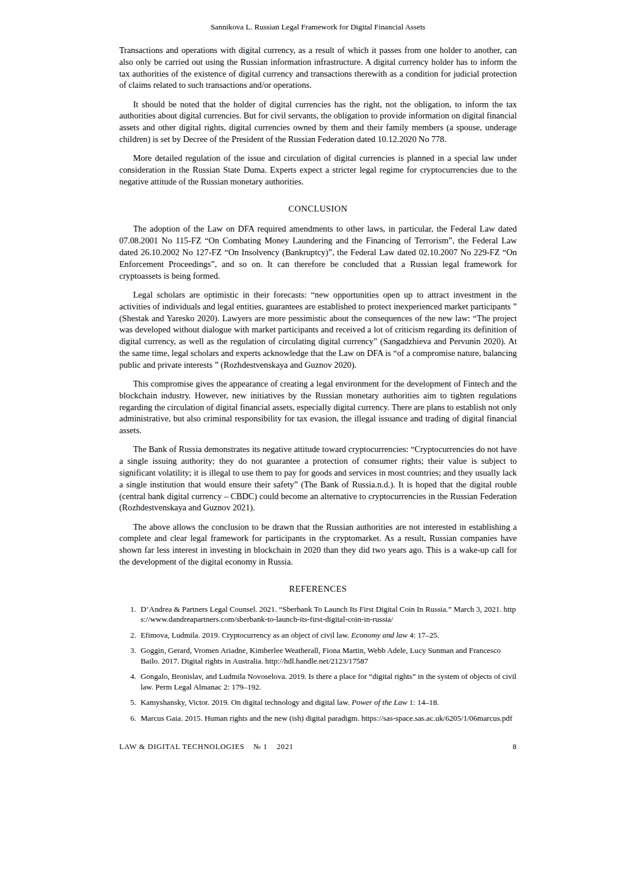Sannikova L. Russian Legal Framework for Digital Financial Assets
Transactions and operations with digital currency, as a result of which it passes from one holder to another, can also only be carried out using the Russian information infrastructure. A digital currency holder has to inform the tax authorities of the existence of digital currency and transactions therewith as a condition for judicial protection of claims related to such transactions and/or operations.
It should be noted that the holder of digital currencies has the right, not the obligation, to inform the tax authorities about digital currencies. But for civil servants, the obligation to provide information on digital financial assets and other digital rights, digital currencies owned by them and their family members (a spouse, underage children) is set by Decree of the President of the Russian Federation dated 10.12.2020 No 778.
More detailed regulation of the issue and circulation of digital currencies is planned in a special law under consideration in the Russian State Duma. Experts expect a stricter legal regime for cryptocurrencies due to the negative attitude of the Russian monetary authorities.
Conclusion
The adoption of the Law on DFA required amendments to other laws, in particular, the Federal Law dated 07.08.2001 No 115-FZ “On Combating Money Laundering and the Financing of Terrorism”, the Federal Law dated 26.10.2002 No 127-FZ “On Insolvency (Bankruptcy)”, the Federal Law dated 02.10.2007 No 229-FZ “On Enforcement Proceedings”, and so on. It can therefore be concluded that a Russian legal framework for cryptoassets is being formed.
Legal scholars are optimistic in their forecasts: “new opportunities open up to attract investment in the activities of individuals and legal entities, guarantees are established to protect inexperienced market participants ” (Shestak and Yaresko 2020). Lawyers are more pessimistic about the consequences of the new law: “The project was developed without dialogue with market participants and received a lot of criticism regarding its definition of digital currency, as well as the regulation of circulating digital currency” (Sangadzhieva and Pervunin 2020). At the same time, legal scholars and experts acknowledge that the Law on DFA is “of a compromise nature, balancing public and private interests ” (Rozhdestvenskaya and Guznov 2020).
This compromise gives the appearance of creating a legal environment for the development of Fintech and the blockchain industry. However, new initiatives by the Russian monetary authorities aim to tighten regulations regarding the circulation of digital financial assets, especially digital currency. There are plans to establish not only administrative, but also criminal responsibility for tax evasion, the illegal issuance and trading of digital financial assets.
The Bank of Russia demonstrates its negative attitude toward cryptocurrencies: “Cryptocurrencies do not have a single issuing authority; they do not guarantee a protection of consumer rights; their value is subject to significant volatility; it is illegal to use them to pay for goods and services in most countries; and they usually lack a single institution that would ensure their safety” (The Bank of Russia.n.d.). It is hoped that the digital rouble (central bank digital currency – CBDC) could become an alternative to cryptocurrencies in the Russian Federation (Rozhdestvenskaya and Guznov 2021).
The above allows the conclusion to be drawn that the Russian authorities are not interested in establishing a complete and clear legal framework for participants in the cryptomarket. As a result, Russian companies have shown far less interest in investing in blockchain in 2020 than they did two years ago. This is a wake-up call for the development of the digital economy in Russia.
References
D’Andrea & Partners Legal Counsel. 2021. “Sberbank To Launch Its First Digital Coin In Russia.” March 3, 2021. https://www.dandreapartners.com/sberbank-to-launch-its-first-digital-coin-in-russia/
Efimova, Ludmila. 2019. Cryptocurrency as an object of civil law. Economy and law 4: 17–25.
Goggin, Gerard, Vromen Ariadne, Kimberlee Weatherall, Fiona Martin, Webb Adele, Lucy Sunman and Francesco Bailo. 2017. Digital rights in Australia. http://hdl.handle.net/2123/17587
Gongalo, Bronislav, and Ludmila Novoselova. 2019. Is there a place for “digital rights” in the system of objects of civil law. Perm Legal Almanac 2: 179–192.
Kamyshansky, Victor. 2019. On digital technology and digital law. Power of the Law 1: 14–18.
Marcus Gaia. 2015. Human rights and the new (ish) digital paradigm. https://sas-space.sas.ac.uk/6205/1/06marcus.pdf
Law & Digital Technologies № 1 2021 8